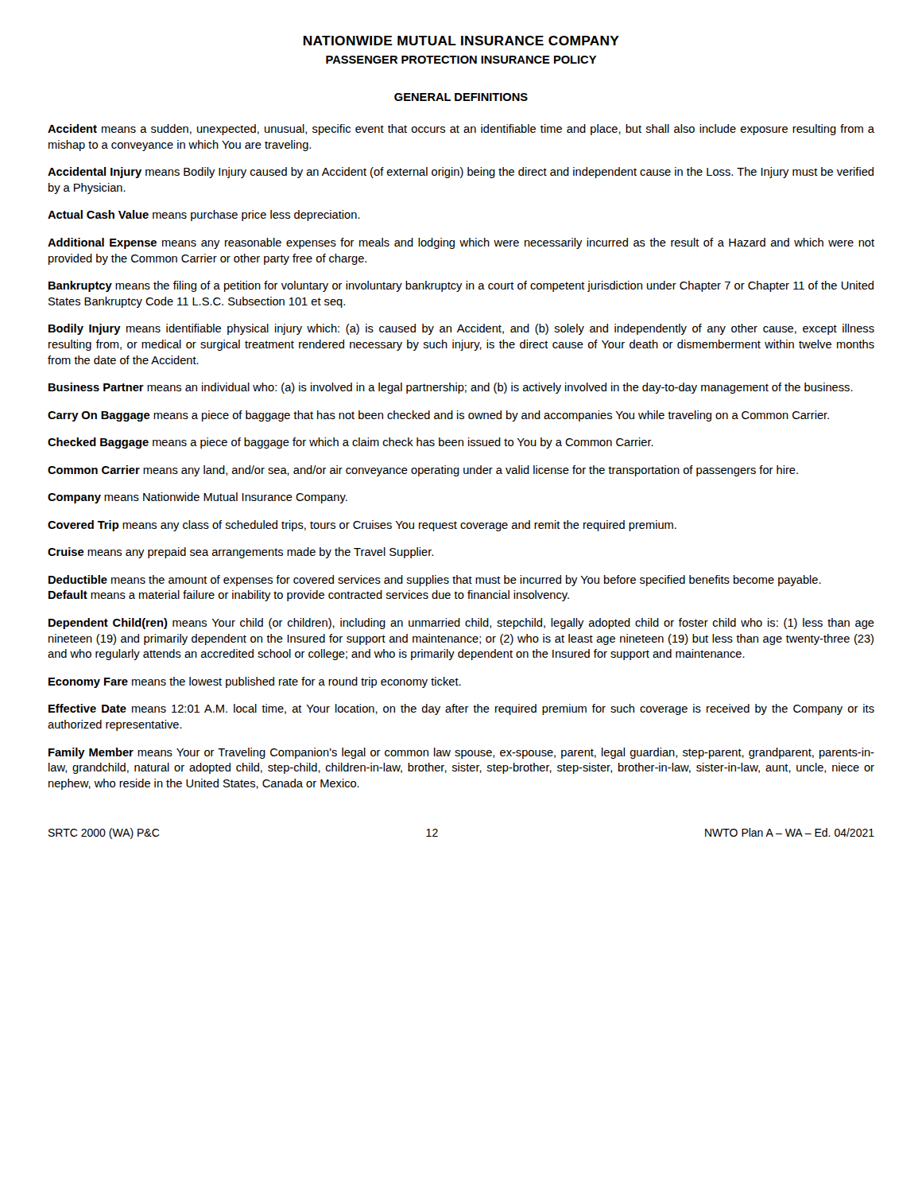NATIONWIDE MUTUAL INSURANCE COMPANY
PASSENGER PROTECTION INSURANCE POLICY
GENERAL DEFINITIONS
Accident means a sudden, unexpected, unusual, specific event that occurs at an identifiable time and place, but shall also include exposure resulting from a mishap to a conveyance in which You are traveling.
Accidental Injury means Bodily Injury caused by an Accident (of external origin) being the direct and independent cause in the Loss. The Injury must be verified by a Physician.
Actual Cash Value means purchase price less depreciation.
Additional Expense means any reasonable expenses for meals and lodging which were necessarily incurred as the result of a Hazard and which were not provided by the Common Carrier or other party free of charge.
Bankruptcy means the filing of a petition for voluntary or involuntary bankruptcy in a court of competent jurisdiction under Chapter 7 or Chapter 11 of the United States Bankruptcy Code 11 L.S.C. Subsection 101 et seq.
Bodily Injury means identifiable physical injury which: (a) is caused by an Accident, and (b) solely and independently of any other cause, except illness resulting from, or medical or surgical treatment rendered necessary by such injury, is the direct cause of Your death or dismemberment within twelve months from the date of the Accident.
Business Partner means an individual who: (a) is involved in a legal partnership; and (b) is actively involved in the day-to-day management of the business.
Carry On Baggage means a piece of baggage that has not been checked and is owned by and accompanies You while traveling on a Common Carrier.
Checked Baggage means a piece of baggage for which a claim check has been issued to You by a Common Carrier.
Common Carrier means any land, and/or sea, and/or air conveyance operating under a valid license for the transportation of passengers for hire.
Company means Nationwide Mutual Insurance Company.
Covered Trip means any class of scheduled trips, tours or Cruises You request coverage and remit the required premium.
Cruise means any prepaid sea arrangements made by the Travel Supplier.
Deductible means the amount of expenses for covered services and supplies that must be incurred by You before specified benefits become payable.
Default means a material failure or inability to provide contracted services due to financial insolvency.
Dependent Child(ren) means Your child (or children), including an unmarried child, stepchild, legally adopted child or foster child who is: (1) less than age nineteen (19) and primarily dependent on the Insured for support and maintenance; or (2) who is at least age nineteen (19) but less than age twenty-three (23) and who regularly attends an accredited school or college; and who is primarily dependent on the Insured for support and maintenance.
Economy Fare means the lowest published rate for a round trip economy ticket.
Effective Date means 12:01 A.M. local time, at Your location, on the day after the required premium for such coverage is received by the Company or its authorized representative.
Family Member means Your or Traveling Companion's legal or common law spouse, ex-spouse, parent, legal guardian, step-parent, grandparent, parents-in-law, grandchild, natural or adopted child, step-child, children-in-law, brother, sister, step-brother, step-sister, brother-in-law, sister-in-law, aunt, uncle, niece or nephew, who reside in the United States, Canada or Mexico.
SRTC 2000 (WA) P&C 12 NWTO Plan A – WA – Ed. 04/2021